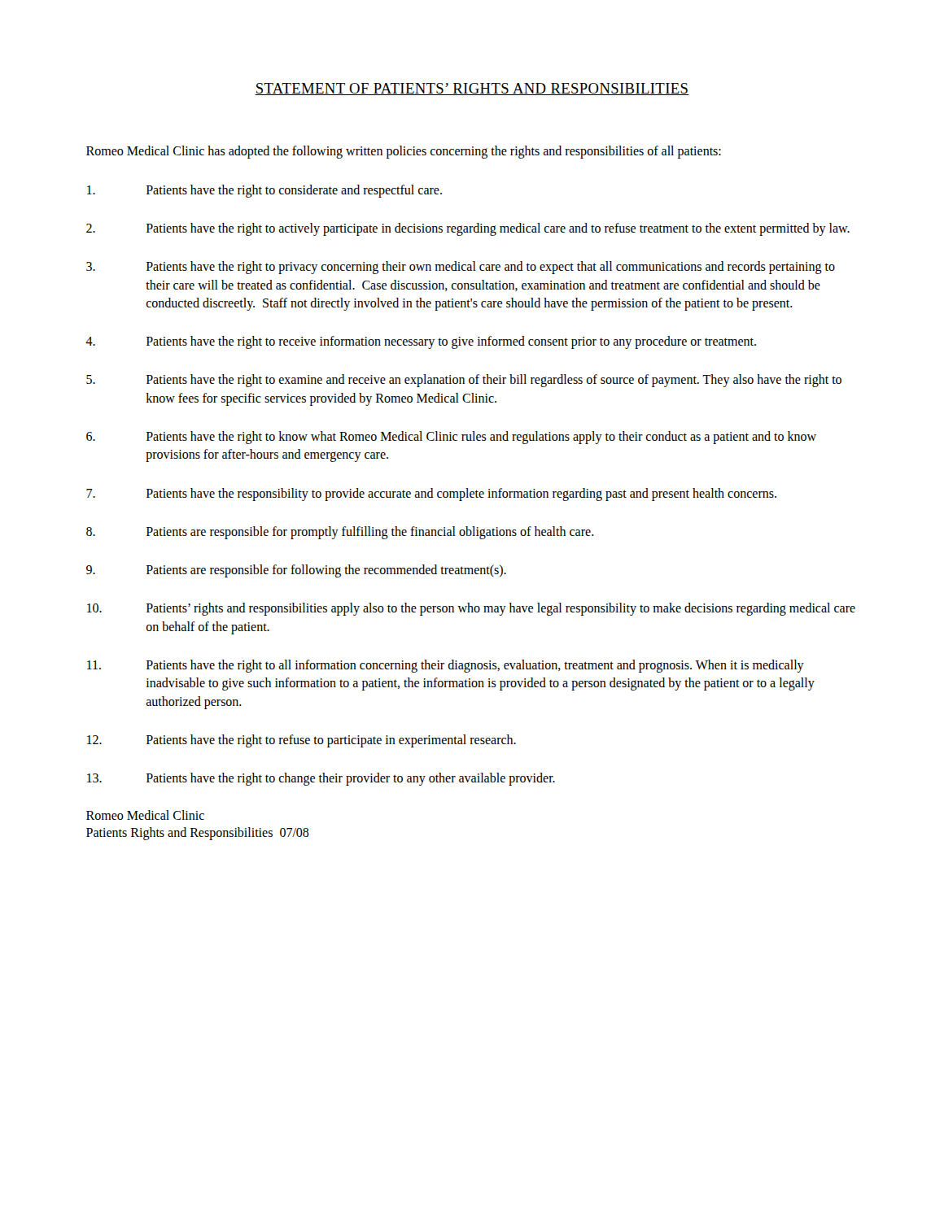STATEMENT OF PATIENTS’ RIGHTS AND RESPONSIBILITIES
Romeo Medical Clinic has adopted the following written policies concerning the rights and responsibilities of all patients:
Patients have the right to considerate and respectful care.
Patients have the right to actively participate in decisions regarding medical care and to refuse treatment to the extent permitted by law.
Patients have the right to privacy concerning their own medical care and to expect that all communications and records pertaining to their care will be treated as confidential. Case discussion, consultation, examination and treatment are confidential and should be conducted discreetly. Staff not directly involved in the patient's care should have the permission of the patient to be present.
Patients have the right to receive information necessary to give informed consent prior to any procedure or treatment.
Patients have the right to examine and receive an explanation of their bill regardless of source of payment. They also have the right to know fees for specific services provided by Romeo Medical Clinic.
Patients have the right to know what Romeo Medical Clinic rules and regulations apply to their conduct as a patient and to know provisions for after-hours and emergency care.
Patients have the responsibility to provide accurate and complete information regarding past and present health concerns.
Patients are responsible for promptly fulfilling the financial obligations of health care.
Patients are responsible for following the recommended treatment(s).
Patients’ rights and responsibilities apply also to the person who may have legal responsibility to make decisions regarding medical care on behalf of the patient.
Patients have the right to all information concerning their diagnosis, evaluation, treatment and prognosis. When it is medically inadvisable to give such information to a patient, the information is provided to a person designated by the patient or to a legally authorized person.
Patients have the right to refuse to participate in experimental research.
Patients have the right to change their provider to any other available provider.
Romeo Medical Clinic Patients Rights and Responsibilities 07/08